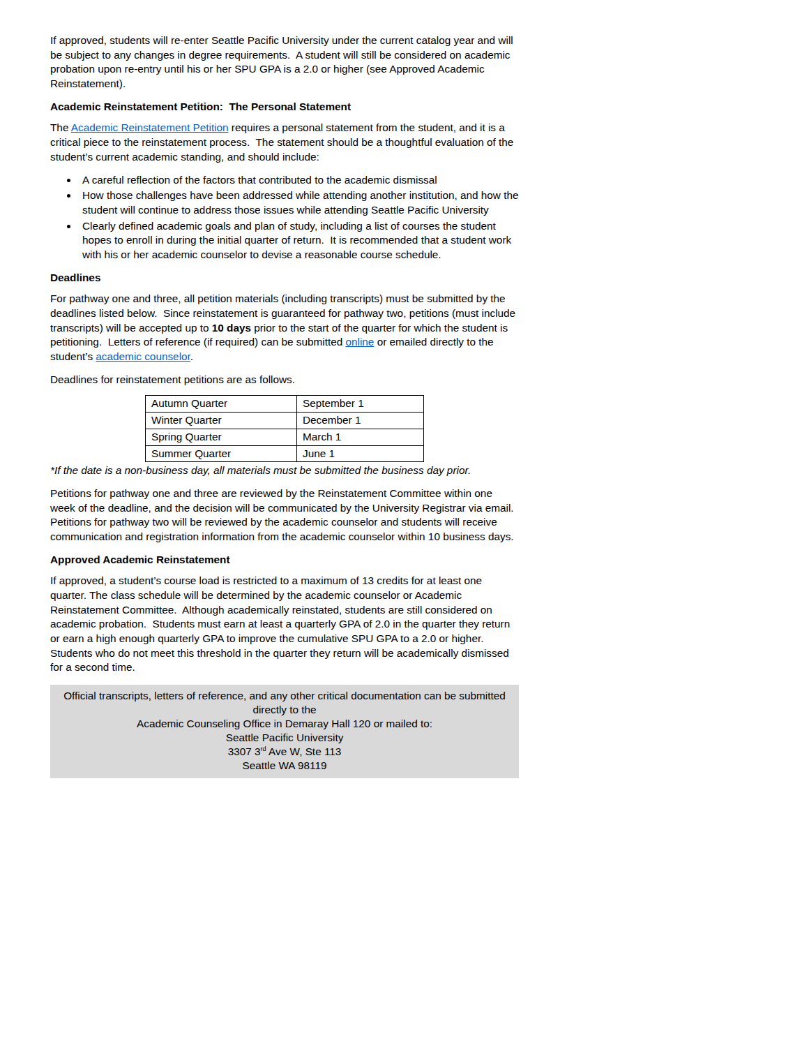If approved, students will re-enter Seattle Pacific University under the current catalog year and will be subject to any changes in degree requirements. A student will still be considered on academic probation upon re-entry until his or her SPU GPA is a 2.0 or higher (see Approved Academic Reinstatement).
Academic Reinstatement Petition: The Personal Statement
The Academic Reinstatement Petition requires a personal statement from the student, and it is a critical piece to the reinstatement process. The statement should be a thoughtful evaluation of the student’s current academic standing, and should include:
A careful reflection of the factors that contributed to the academic dismissal
How those challenges have been addressed while attending another institution, and how the student will continue to address those issues while attending Seattle Pacific University
Clearly defined academic goals and plan of study, including a list of courses the student hopes to enroll in during the initial quarter of return. It is recommended that a student work with his or her academic counselor to devise a reasonable course schedule.
Deadlines
For pathway one and three, all petition materials (including transcripts) must be submitted by the deadlines listed below. Since reinstatement is guaranteed for pathway two, petitions (must include transcripts) will be accepted up to 10 days prior to the start of the quarter for which the student is petitioning. Letters of reference (if required) can be submitted online or emailed directly to the student’s academic counselor.
Deadlines for reinstatement petitions are as follows.
| Autumn Quarter | September 1 |
| Winter Quarter | December 1 |
| Spring Quarter | March 1 |
| Summer Quarter | June 1 |
*If the date is a non-business day, all materials must be submitted the business day prior.
Petitions for pathway one and three are reviewed by the Reinstatement Committee within one week of the deadline, and the decision will be communicated by the University Registrar via email. Petitions for pathway two will be reviewed by the academic counselor and students will receive communication and registration information from the academic counselor within 10 business days.
Approved Academic Reinstatement
If approved, a student’s course load is restricted to a maximum of 13 credits for at least one quarter. The class schedule will be determined by the academic counselor or Academic Reinstatement Committee. Although academically reinstated, students are still considered on academic probation. Students must earn at least a quarterly GPA of 2.0 in the quarter they return or earn a high enough quarterly GPA to improve the cumulative SPU GPA to a 2.0 or higher. Students who do not meet this threshold in the quarter they return will be academically dismissed for a second time.
Official transcripts, letters of reference, and any other critical documentation can be submitted directly to the
Academic Counseling Office in Demaray Hall 120 or mailed to:
Seattle Pacific University
3307 3rd Ave W, Ste 113
Seattle WA 98119